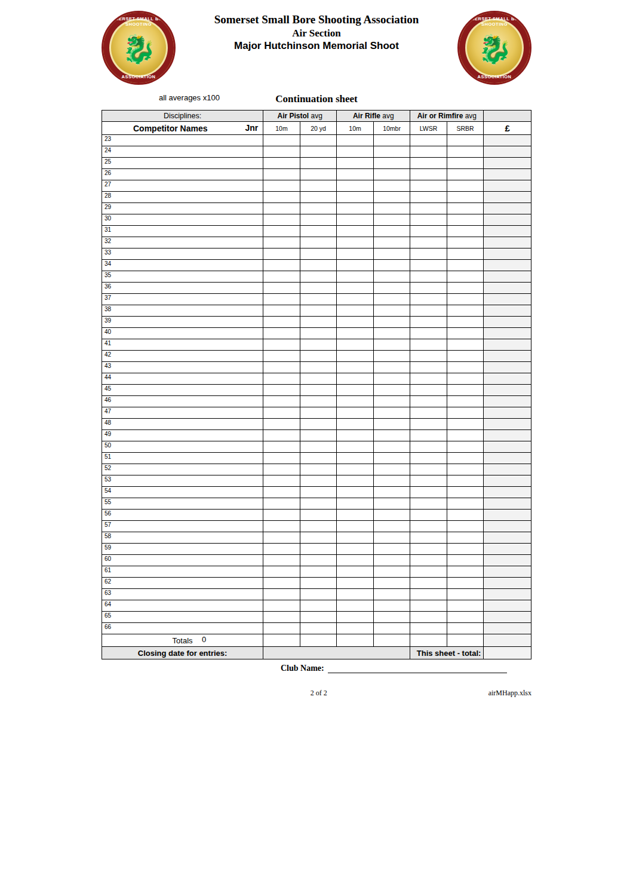SOMERSET SMALL BORE SHOOTING ASSOCIATION
🐉
Somerset Small Bore Shooting Association
Air Section
Major Hutchinson Memorial Shoot
SOMERSET SMALL BORE SHOOTING ASSOCIATION
🐉
all averages x100
Continuation sheet
| Disciplines: | Air Pistol avg | Air Rifle avg | Air or Rimfire avg | |
| --- | --- | --- | --- | --- |
| Competitor Names Jnr | 10m | 20 yd | 10m | 10mbr | LWSR | SRBR | £ |
| 23 | | | | | | | |
| 24 | | | | | | | |
| 25 | | | | | | | |
| 26 | | | | | | | |
| 27 | | | | | | | |
| 28 | | | | | | | |
| 29 | | | | | | | |
| 30 | | | | | | | |
| 31 | | | | | | | |
| 32 | | | | | | | |
| 33 | | | | | | | |
| 34 | | | | | | | |
| 35 | | | | | | | |
| 36 | | | | | | | |
| 37 | | | | | | | |
| 38 | | | | | | | |
| 39 | | | | | | | |
| 40 | | | | | | | |
| 41 | | | | | | | |
| 42 | | | | | | | |
| 43 | | | | | | | |
| 44 | | | | | | | |
| 45 | | | | | | | |
| 46 | | | | | | | |
| 47 | | | | | | | |
| 48 | | | | | | | |
| 49 | | | | | | | |
| 50 | | | | | | | |
| 51 | | | | | | | |
| 52 | | | | | | | |
| 53 | | | | | | | |
| 54 | | | | | | | |
| 55 | | | | | | | |
| 56 | | | | | | | |
| 57 | | | | | | | |
| 58 | | | | | | | |
| 59 | | | | | | | |
| 60 | | | | | | | |
| 61 | | | | | | | |
| 62 | | | | | | | |
| 63 | | | | | | | |
| 64 | | | | | | | |
| 65 | | | | | | | |
| 66 | | | | | | | |
| Totals 0 | | | | | | | |
| Closing date for entries: | | This sheet - total: | |
Club Name:
2 of 2
airMHapp.xlsx